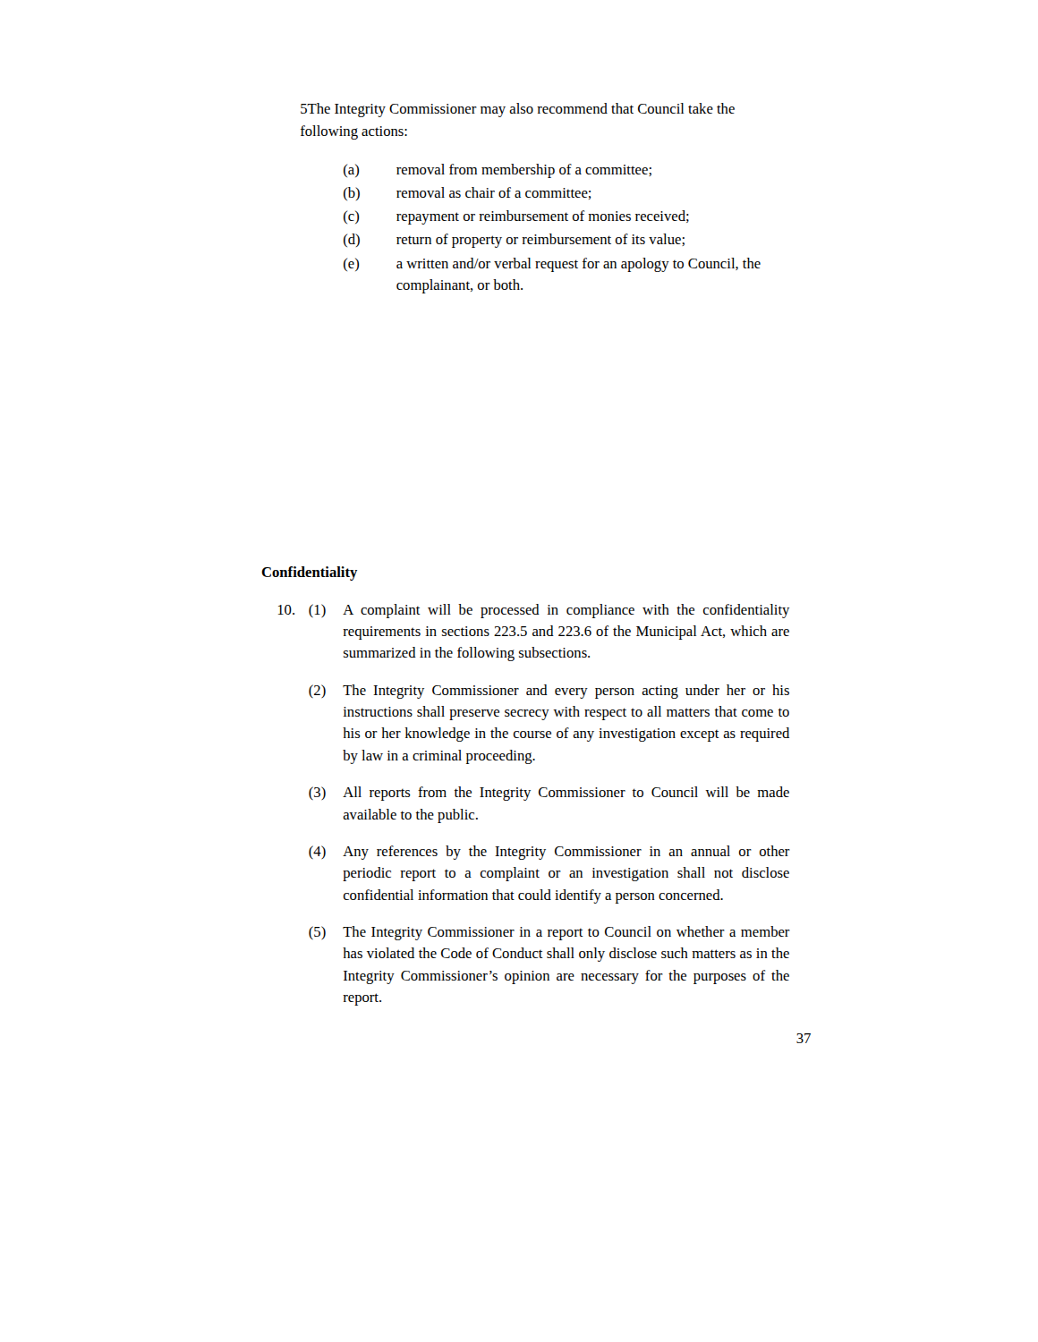5The Integrity Commissioner may also recommend that Council take the following actions:
(a) removal from membership of a committee;
(b) removal as chair of a committee;
(c) repayment or reimbursement of monies received;
(d) return of property or reimbursement of its value;
(e) a written and/or verbal request for an apology to Council, the complainant, or both.
Confidentiality
10.(1) A complaint will be processed in compliance with the confidentiality requirements in sections 223.5 and 223.6 of the Municipal Act, which are summarized in the following subsections.
(2) The Integrity Commissioner and every person acting under her or his instructions shall preserve secrecy with respect to all matters that come to his or her knowledge in the course of any investigation except as required by law in a criminal proceeding.
(3) All reports from the Integrity Commissioner to Council will be made available to the public.
(4) Any references by the Integrity Commissioner in an annual or other periodic report to a complaint or an investigation shall not disclose confidential information that could identify a person concerned.
(5) The Integrity Commissioner in a report to Council on whether a member has violated the Code of Conduct shall only disclose such matters as in the Integrity Commissioner’s opinion are necessary for the purposes of the report.
37